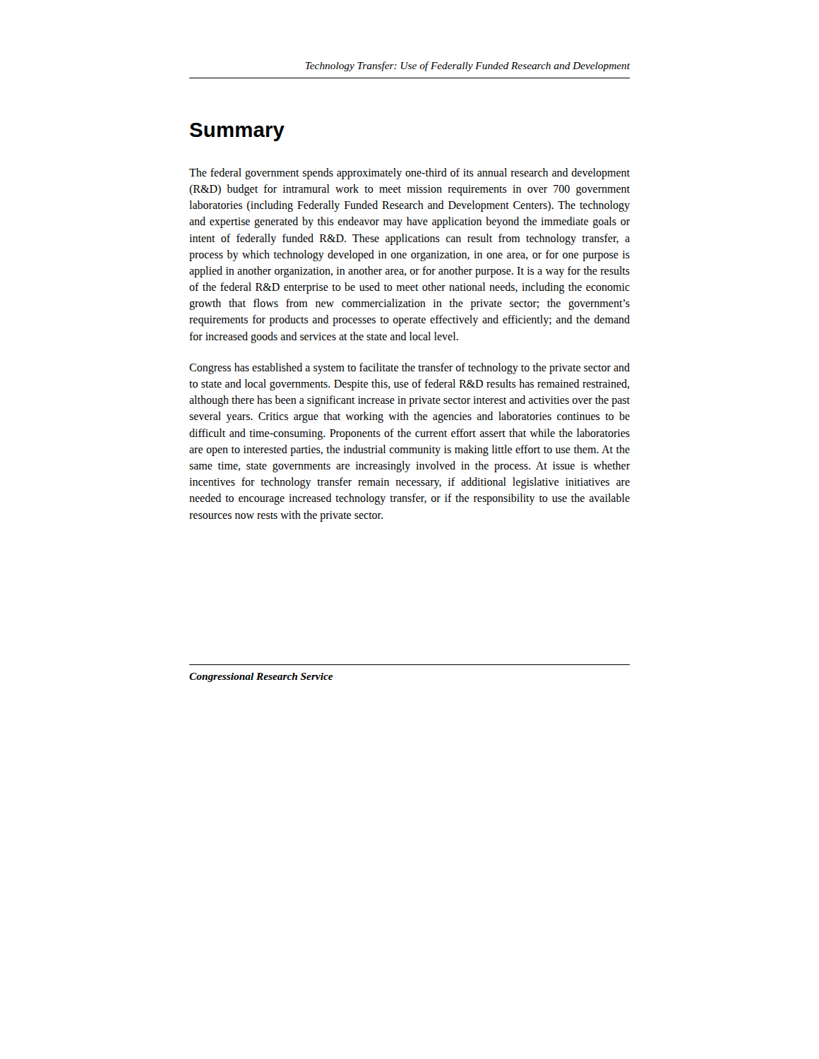Technology Transfer: Use of Federally Funded Research and Development
Summary
The federal government spends approximately one-third of its annual research and development (R&D) budget for intramural work to meet mission requirements in over 700 government laboratories (including Federally Funded Research and Development Centers). The technology and expertise generated by this endeavor may have application beyond the immediate goals or intent of federally funded R&D. These applications can result from technology transfer, a process by which technology developed in one organization, in one area, or for one purpose is applied in another organization, in another area, or for another purpose. It is a way for the results of the federal R&D enterprise to be used to meet other national needs, including the economic growth that flows from new commercialization in the private sector; the government’s requirements for products and processes to operate effectively and efficiently; and the demand for increased goods and services at the state and local level.
Congress has established a system to facilitate the transfer of technology to the private sector and to state and local governments. Despite this, use of federal R&D results has remained restrained, although there has been a significant increase in private sector interest and activities over the past several years. Critics argue that working with the agencies and laboratories continues to be difficult and time-consuming. Proponents of the current effort assert that while the laboratories are open to interested parties, the industrial community is making little effort to use them. At the same time, state governments are increasingly involved in the process. At issue is whether incentives for technology transfer remain necessary, if additional legislative initiatives are needed to encourage increased technology transfer, or if the responsibility to use the available resources now rests with the private sector.
Congressional Research Service